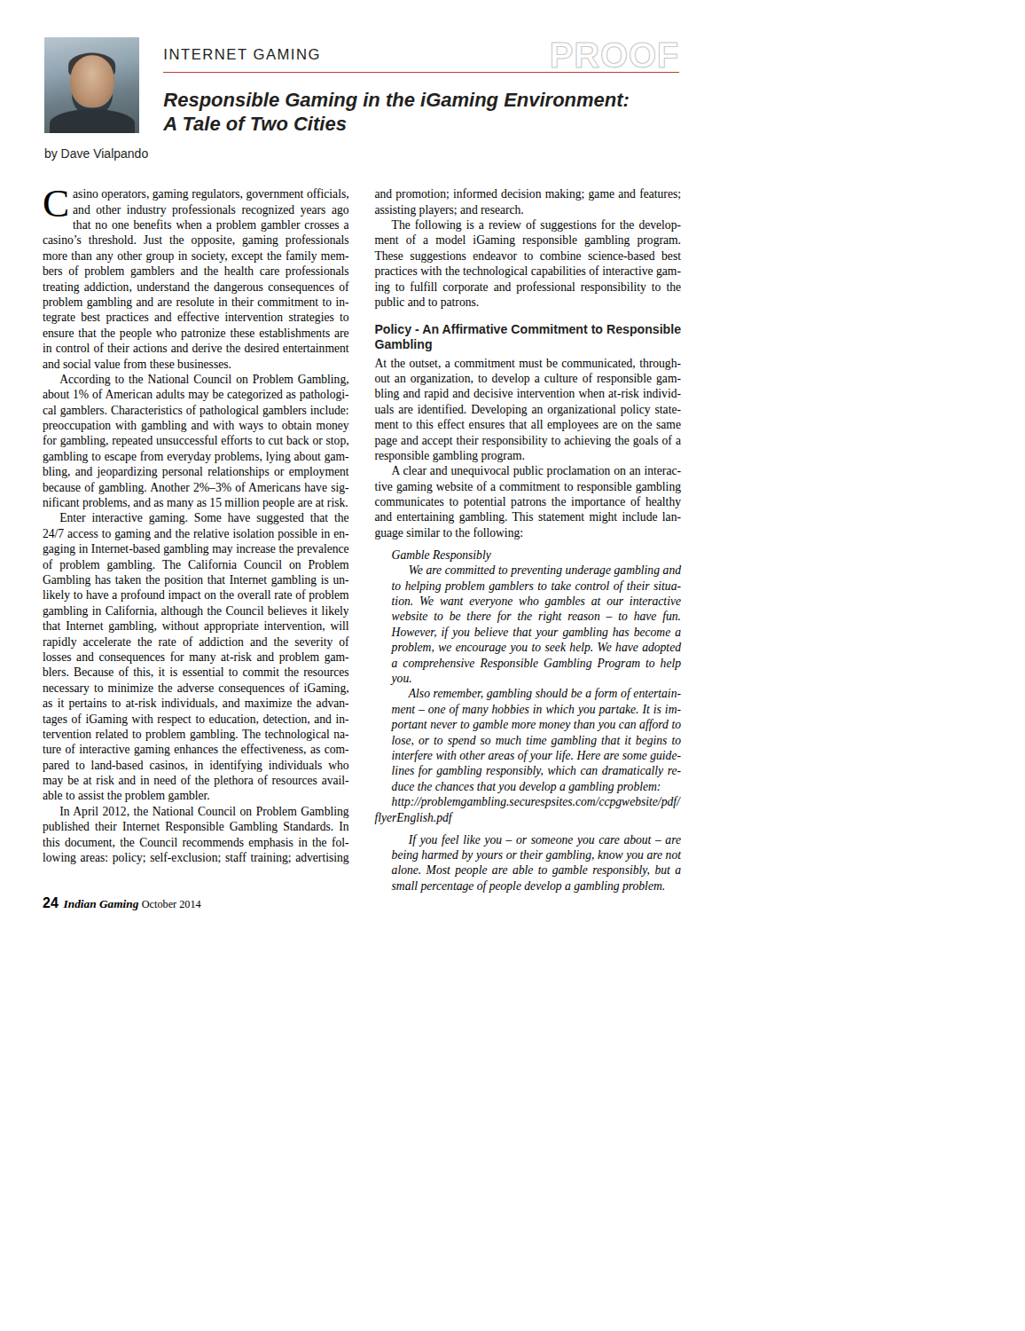INTERNET GAMING
PROOF
Responsible Gaming in the iGaming Environment: A Tale of Two Cities
by Dave Vialpando
Casino operators, gaming regulators, government officials, and other industry professionals recognized years ago that no one benefits when a problem gambler crosses a casino’s threshold. Just the opposite, gaming professionals more than any other group in society, except the family members of problem gamblers and the health care professionals treating addiction, understand the dangerous consequences of problem gambling and are resolute in their commitment to integrate best practices and effective intervention strategies to ensure that the people who patronize these establishments are in control of their actions and derive the desired entertainment and social value from these businesses.
According to the National Council on Problem Gambling, about 1% of American adults may be categorized as pathological gamblers. Characteristics of pathological gamblers include: preoccupation with gambling and with ways to obtain money for gambling, repeated unsuccessful efforts to cut back or stop, gambling to escape from everyday problems, lying about gambling, and jeopardizing personal relationships or employment because of gambling. Another 2%–3% of Americans have significant problems, and as many as 15 million people are at risk.
Enter interactive gaming. Some have suggested that the 24/7 access to gaming and the relative isolation possible in engaging in Internet-based gambling may increase the prevalence of problem gambling. The California Council on Problem Gambling has taken the position that Internet gambling is unlikely to have a profound impact on the overall rate of problem gambling in California, although the Council believes it likely that Internet gambling, without appropriate intervention, will rapidly accelerate the rate of addiction and the severity of losses and consequences for many at-risk and problem gamblers. Because of this, it is essential to commit the resources necessary to minimize the adverse consequences of iGaming, as it pertains to at-risk individuals, and maximize the advantages of iGaming with respect to education, detection, and intervention related to problem gambling. The technological nature of interactive gaming enhances the effectiveness, as compared to land-based casinos, in identifying individuals who may be at risk and in need of the plethora of resources available to assist the problem gambler.
In April 2012, the National Council on Problem Gambling published their Internet Responsible Gambling Standards. In this document, the Council recommends emphasis in the following areas: policy; self-exclusion; staff training; advertising and promotion; informed decision making; game and features; assisting players; and research.
The following is a review of suggestions for the development of a model iGaming responsible gambling program. These suggestions endeavor to combine science-based best practices with the technological capabilities of interactive gaming to fulfill corporate and professional responsibility to the public and to patrons.
Policy - An Affirmative Commitment to Responsible Gambling
At the outset, a commitment must be communicated, throughout an organization, to develop a culture of responsible gambling and rapid and decisive intervention when at-risk individuals are identified. Developing an organizational policy statement to this effect ensures that all employees are on the same page and accept their responsibility to achieving the goals of a responsible gambling program.
A clear and unequivocal public proclamation on an interactive gaming website of a commitment to responsible gambling communicates to potential patrons the importance of healthy and entertaining gambling. This statement might include language similar to the following:
Gamble Responsibly
We are committed to preventing underage gambling and to helping problem gamblers to take control of their situation. We want everyone who gambles at our interactive website to be there for the right reason – to have fun. However, if you believe that your gambling has become a problem, we encourage you to seek help. We have adopted a comprehensive Responsible Gambling Program to help you.
Also remember, gambling should be a form of entertainment – one of many hobbies in which you partake. It is important never to gamble more money than you can afford to lose, or to spend so much time gambling that it begins to interfere with other areas of your life. Here are some guidelines for gambling responsibly, which can dramatically reduce the chances that you develop a gambling problem:
http://problemgambling.securespsites.com/ccpgwebsite/pdf/flyerEnglish.pdf
If you feel like you – or someone you care about – are being harmed by yours or their gambling, know you are not alone. Most people are able to gamble responsibly, but a small percentage of people develop a gambling problem.
24 Indian Gaming October 2014